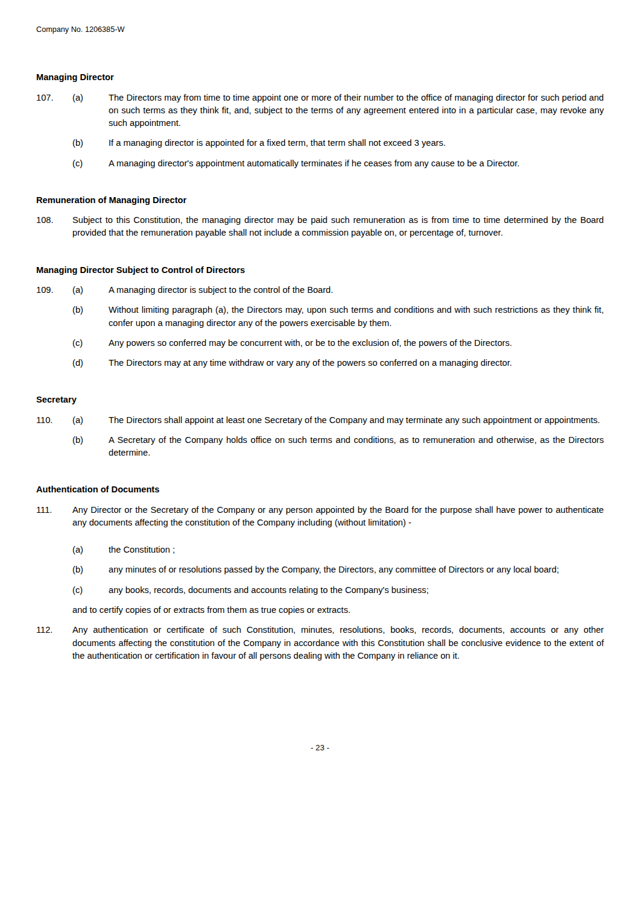Company No. 1206385-W
Managing Director
107.
(a)
The Directors may from time to time appoint one or more of their number to the office of managing director for such period and on such terms as they think fit, and, subject to the terms of any agreement entered into in a particular case, may revoke any such appointment.
(b)
If a managing director is appointed for a fixed term, that term shall not exceed 3 years.
(c)
A managing director's appointment automatically terminates if he ceases from any cause to be a Director.
Remuneration of Managing Director
108.
Subject to this Constitution, the managing director may be paid such remuneration as is from time to time determined by the Board provided that the remuneration payable shall not include a commission payable on, or percentage of, turnover.
Managing Director Subject to Control of Directors
109.
(a)
A managing director is subject to the control of the Board.
(b)
Without limiting paragraph (a), the Directors may, upon such terms and conditions and with such restrictions as they think fit, confer upon a managing director any of the powers exercisable by them.
(c)
Any powers so conferred may be concurrent with, or be to the exclusion of, the powers of the Directors.
(d)
The Directors may at any time withdraw or vary any of the powers so conferred on a managing director.
Secretary
110.
(a)
The Directors shall appoint at least one Secretary of the Company and may terminate any such appointment or appointments.
(b)
A Secretary of the Company holds office on such terms and conditions, as to remuneration and otherwise, as the Directors determine.
Authentication of Documents
111.
Any Director or the Secretary of the Company or any person appointed by the Board for the purpose shall have power to authenticate any documents affecting the constitution of the Company including (without limitation) -
(a)
the Constitution ;
(b)
any minutes of or resolutions passed by the Company, the Directors, any committee of Directors or any local board;
(c)
any books, records, documents and accounts relating to the Company's business;
and to certify copies of or extracts from them as true copies or extracts.
112.
Any authentication or certificate of such Constitution, minutes, resolutions, books, records, documents, accounts or any other documents affecting the constitution of the Company in accordance with this Constitution shall be conclusive evidence to the extent of the authentication or certification in favour of all persons dealing with the Company in reliance on it.
- 23 -